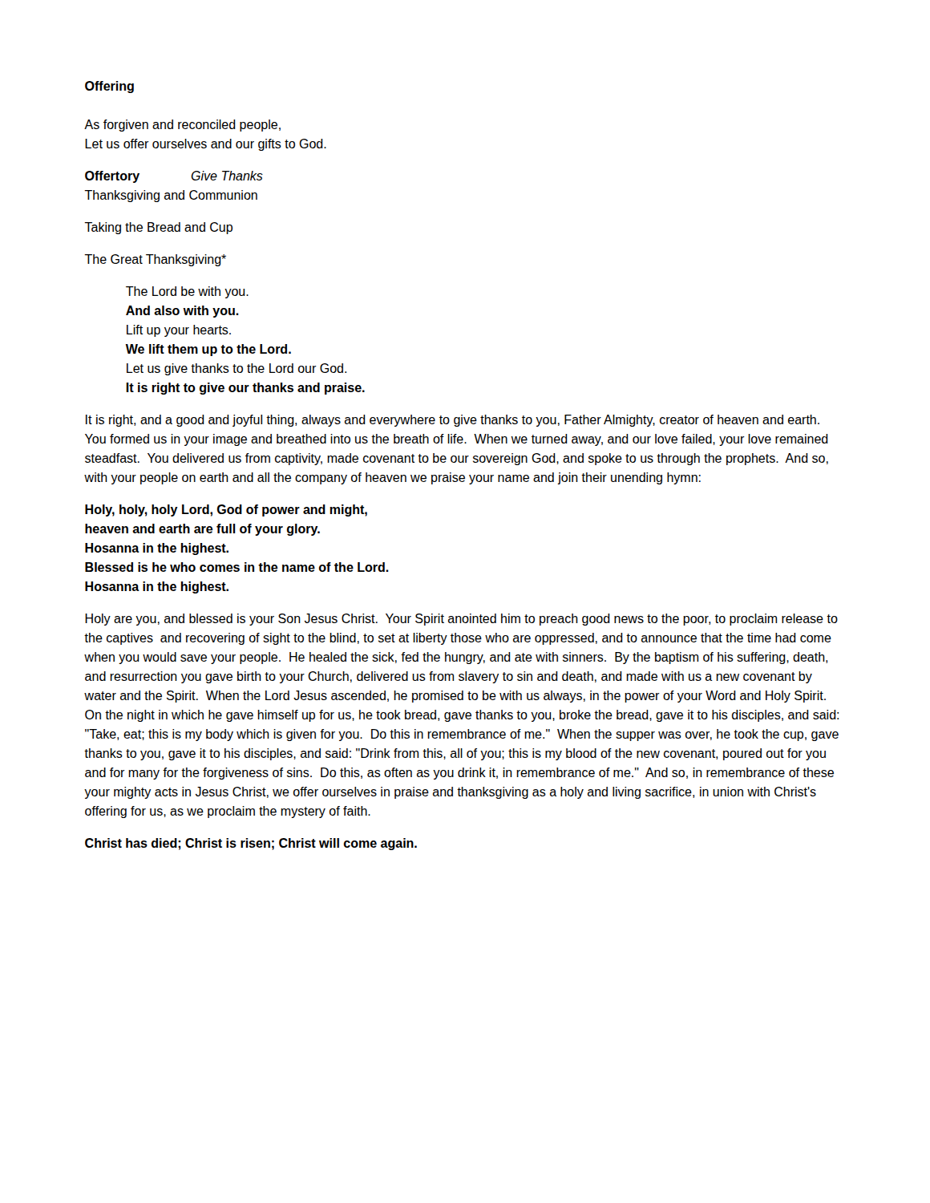Offering
As forgiven and reconciled people,
Let us offer ourselves and our gifts to God.
Offertory
Give Thanks
Thanksgiving and Communion
Taking the Bread and Cup
The Great Thanksgiving*
The Lord be with you.
And also with you.
Lift up your hearts.
We lift them up to the Lord.
Let us give thanks to the Lord our God.
It is right to give our thanks and praise.
It is right, and a good and joyful thing, always and everywhere to give thanks to you, Father Almighty, creator of heaven and earth. You formed us in your image and breathed into us the breath of life. When we turned away, and our love failed, your love remained steadfast. You delivered us from captivity, made covenant to be our sovereign God, and spoke to us through the prophets. And so, with your people on earth and all the company of heaven we praise your name and join their unending hymn:
Holy, holy, holy Lord, God of power and might,
heaven and earth are full of your glory.
Hosanna in the highest.
Blessed is he who comes in the name of the Lord.
Hosanna in the highest.
Holy are you, and blessed is your Son Jesus Christ. Your Spirit anointed him to preach good news to the poor, to proclaim release to the captives and recovering of sight to the blind, to set at liberty those who are oppressed, and to announce that the time had come when you would save your people. He healed the sick, fed the hungry, and ate with sinners. By the baptism of his suffering, death, and resurrection you gave birth to your Church, delivered us from slavery to sin and death, and made with us a new covenant by water and the Spirit. When the Lord Jesus ascended, he promised to be with us always, in the power of your Word and Holy Spirit. On the night in which he gave himself up for us, he took bread, gave thanks to you, broke the bread, gave it to his disciples, and said: "Take, eat; this is my body which is given for you. Do this in remembrance of me." When the supper was over, he took the cup, gave thanks to you, gave it to his disciples, and said: "Drink from this, all of you; this is my blood of the new covenant, poured out for you and for many for the forgiveness of sins. Do this, as often as you drink it, in remembrance of me." And so, in remembrance of these your mighty acts in Jesus Christ, we offer ourselves in praise and thanksgiving as a holy and living sacrifice, in union with Christ's offering for us, as we proclaim the mystery of faith.
Christ has died; Christ is risen; Christ will come again.